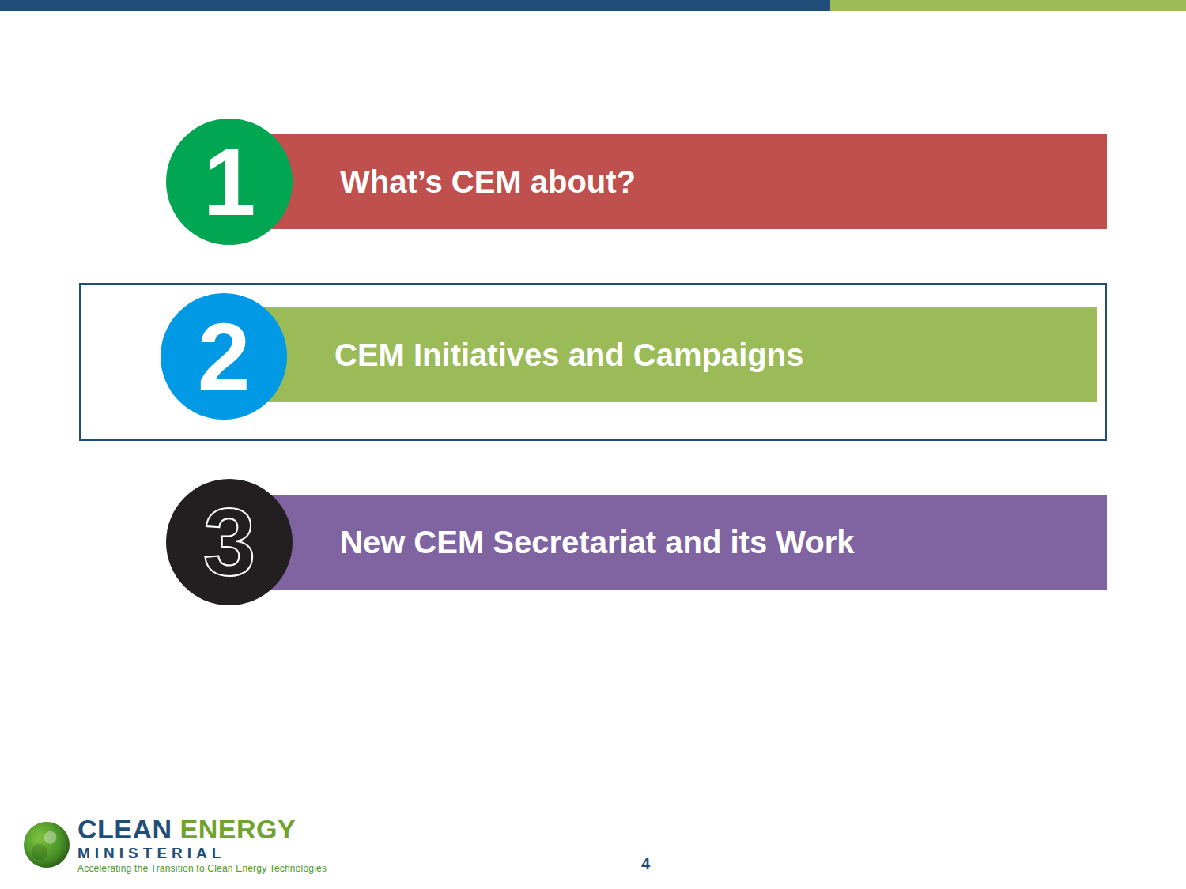1
What’s CEM about?
2
CEM Initiatives and Campaigns
3
New CEM Secretariat and its Work
CLEAN ENERGY
MINISTERIAL
Accelerating the Transition to Clean Energy Technologies
4